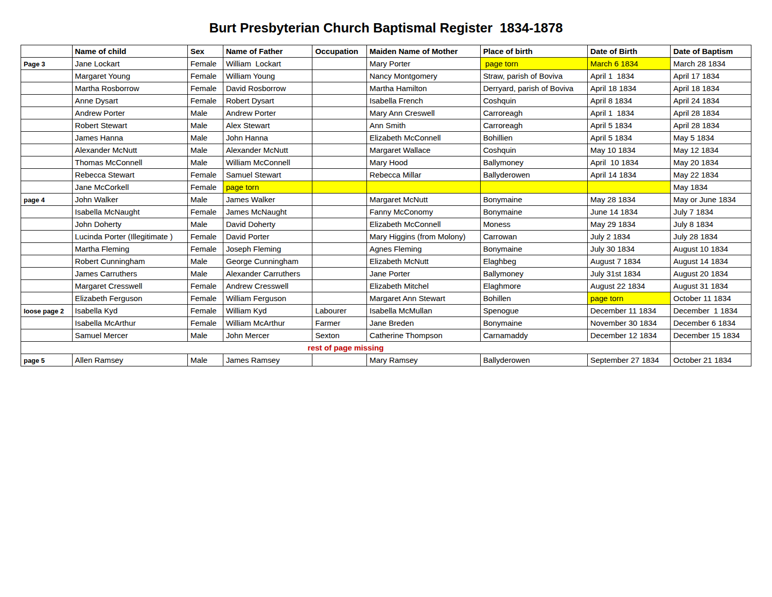Burt Presbyterian Church Baptismal Register 1834-1878
| | Name of child | Sex | Name of Father | Occupation | Maiden Name of Mother | Place of birth | Date of Birth | Date of Baptism |
| --- | --- | --- | --- | --- | --- | --- | --- | --- |
| Page 3 | Jane Lockart | Female | William Lockart | | Mary Porter | page torn | March 6 1834 | March 28 1834 |
| | Margaret Young | Female | William Young | | Nancy Montgomery | Straw, parish of Boviva | April 1 1834 | April 17 1834 |
| | Martha Rosborrow | Female | David Rosborrow | | Martha Hamilton | Derryard, parish of Boviva | April 18 1834 | April 18 1834 |
| | Anne Dysart | Female | Robert Dysart | | Isabella French | Coshquin | April 8 1834 | April 24 1834 |
| | Andrew Porter | Male | Andrew Porter | | Mary Ann Creswell | Carroreagh | April 1 1834 | April 28 1834 |
| | Robert Stewart | Male | Alex Stewart | | Ann Smith | Carroreagh | April 5 1834 | April 28 1834 |
| | James Hanna | Male | John Hanna | | Elizabeth McConnell | Bohillien | April 5 1834 | May 5 1834 |
| | Alexander McNutt | Male | Alexander McNutt | | Margaret Wallace | Coshquin | May 10 1834 | May 12 1834 |
| | Thomas McConnell | Male | William McConnell | | Mary Hood | Ballymoney | April 10 1834 | May 20 1834 |
| | Rebecca Stewart | Female | Samuel Stewart | | Rebecca Millar | Ballyderowen | April 14 1834 | May 22 1834 |
| | Jane McCorkell | Female | page torn | | | | | May 1834 |
| page 4 | John Walker | Male | James Walker | | Margaret McNutt | Bonymaine | May 28 1834 | May or June 1834 |
| | Isabella McNaught | Female | James McNaught | | Fanny McConomy | Bonymaine | June 14 1834 | July 7 1834 |
| | John Doherty | Male | David Doherty | | Elizabeth McConnell | Moness | May 29 1834 | July 8 1834 |
| | Lucinda Porter (Illegitimate ) | Female | David Porter | | Mary Higgins (from Molony) | Carrowan | July 2 1834 | July 28 1834 |
| | Martha Fleming | Female | Joseph Fleming | | Agnes Fleming | Bonymaine | July 30 1834 | August 10 1834 |
| | Robert Cunningham | Male | George Cunningham | | Elizabeth McNutt | Elaghbeg | August 7 1834 | August 14 1834 |
| | James Carruthers | Male | Alexander Carruthers | | Jane Porter | Ballymoney | July 31st 1834 | August 20 1834 |
| | Margaret Cresswell | Female | Andrew Cresswell | | Elizabeth Mitchel | Elaghmore | August 22 1834 | August 31 1834 |
| | Elizabeth Ferguson | Female | William Ferguson | | Margaret Ann Stewart | Bohillen | page torn | October 11 1834 |
| loose page 2 | Isabella Kyd | Female | William Kyd | Labourer | Isabella McMullan | Spenogue | December 11 1834 | December 1 1834 |
| | Isabella McArthur | Female | William McArthur | Farmer | Jane Breden | Bonymaine | November 30 1834 | December 6 1834 |
| | Samuel Mercer | Male | John Mercer | Sexton | Catherine Thompson | Carnamaddy | December 12 1834 | December 15 1834 |
| rest of page missing | |
| page 5 | Allen Ramsey | Male | James Ramsey | | Mary Ramsey | Ballyderowen | September 27 1834 | October 21 1834 |